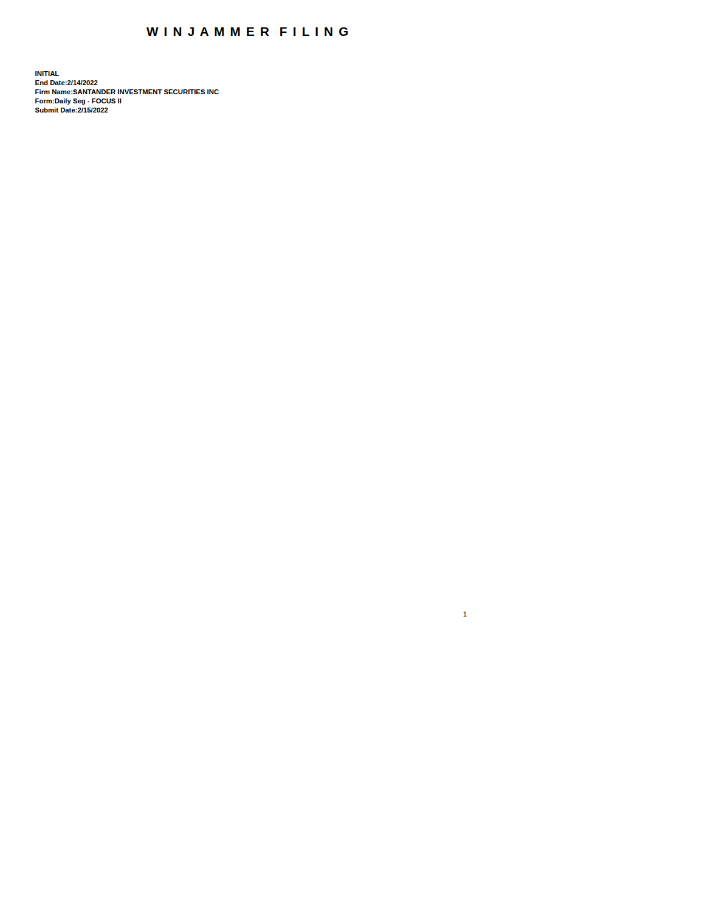W I N J A M M E R F I L I N G
INITIAL
End Date:2/14/2022
Firm Name:SANTANDER INVESTMENT SECURITIES INC
Form:Daily Seg - FOCUS II
Submit Date:2/15/2022
1